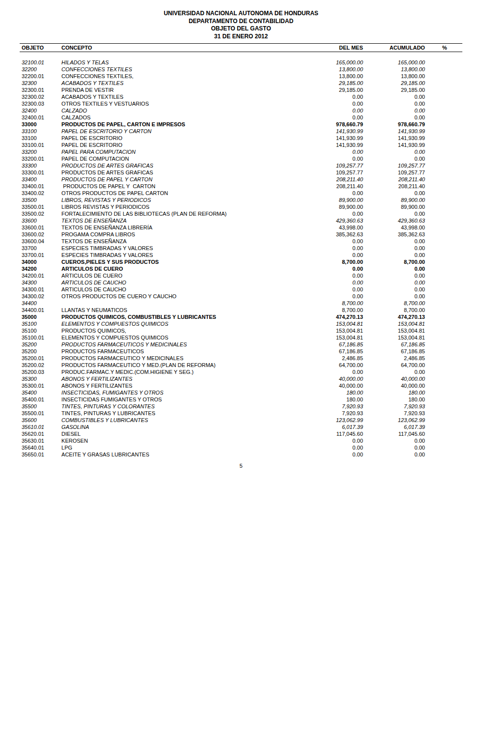UNIVERSIDAD NACIONAL AUTONOMA DE HONDURAS
DEPARTAMENTO DE CONTABILIDAD
OBJETO DEL GASTO
31 DE ENERO 2012
| OBJETO | CONCEPTO | DEL MES | ACUMULADO | % |
| --- | --- | --- | --- | --- |
| 32100.01 | HILADOS Y TELAS | 165,000.00 | 165,000.00 | |
| 32200 | CONFECCIONES TEXTILES | 13,800.00 | 13,800.00 | |
| 32200.01 | CONFECCIONES TEXTILES, | 13,800.00 | 13,800.00 | |
| 32300 | ACABADOS Y TEXTILES | 29,185.00 | 29,185.00 | |
| 32300.01 | PRENDA DE VESTIR | 29,185.00 | 29,185.00 | |
| 32300.02 | ACABADOS Y TEXTILES | 0.00 | 0.00 | |
| 32300.03 | OTROS TEXTILES Y VESTUARIOS | 0.00 | 0.00 | |
| 32400 | CALZADO | 0.00 | 0.00 | |
| 32400.01 | CALZADOS | 0.00 | 0.00 | |
| 33000 | PRODUCTOS DE PAPEL, CARTON E IMPRESOS | 978,660.79 | 978,660.79 | |
| 33100 | PAPEL DE ESCRITORIO Y CARTON | 141,930.99 | 141,930.99 | |
| 33100 | PAPEL DE ESCRITORIO | 141,930.99 | 141,930.99 | |
| 33100.01 | PAPEL DE ESCRITORIO | 141,930.99 | 141,930.99 | |
| 33200 | PAPEL PARA COMPUTACION | 0.00 | 0.00 | |
| 33200.01 | PAPEL DE COMPUTACION | 0.00 | 0.00 | |
| 33300 | PRODUCTOS DE ARTES GRAFICAS | 109,257.77 | 109,257.77 | |
| 33300.01 | PRODUCTOS DE ARTES GRAFICAS | 109,257.77 | 109,257.77 | |
| 33400 | PRODUCTOS DE PAPEL Y CARTON | 208,211.40 | 208,211.40 | |
| 33400.01 | PRODUCTOS DE PAPEL Y CARTON | 208,211.40 | 208,211.40 | |
| 33400.02 | OTROS PRODUCTOS DE PAPEL CARTON | 0.00 | 0.00 | |
| 33500 | LIBROS, REVISTAS Y PERIODICOS | 89,900.00 | 89,900.00 | |
| 33500.01 | LIBROS REVISTAS Y PERIODICOS | 89,900.00 | 89,900.00 | |
| 33500.02 | FORTALECIMIENTO DE LAS BIBLIOTECAS (PLAN DE REFORMA) | 0.00 | 0.00 | |
| 33600 | TEXTOS DE ENSEÑANZA | 429,360.63 | 429,360.63 | |
| 33600.01 | TEXTOS DE ENSEÑANZA LIBRERÍA | 43,998.00 | 43,998.00 | |
| 33600.02 | PROGAMA COMPRA LIBROS | 385,362.63 | 385,362.63 | |
| 33600.04 | TEXTOS DE ENSEÑANZA | 0.00 | 0.00 | |
| 33700 | ESPECIES TIMBRADAS Y VALORES | 0.00 | 0.00 | |
| 33700.01 | ESPECIES TIMBRADAS Y VALORES | 0.00 | 0.00 | |
| 34000 | CUEROS,PIELES Y SUS PRODUCTOS | 8,700.00 | 8,700.00 | |
| 34200 | ARTICULOS DE CUERO | 0.00 | 0.00 | |
| 34200.01 | ARTICULOS DE CUERO | 0.00 | 0.00 | |
| 34300 | ARTICULOS DE CAUCHO | 0.00 | 0.00 | |
| 34300.01 | ARTICULOS DE CAUCHO | 0.00 | 0.00 | |
| 34300.02 | OTROS PRODUCTOS DE CUERO Y CAUCHO | 0.00 | 0.00 | |
| 34400 | | 8,700.00 | 8,700.00 | |
| 34400.01 | LLANTAS Y NEUMATICOS | 8,700.00 | 8,700.00 | |
| 35000 | PRODUCTOS QUIMICOS, COMBUSTIBLES Y LUBRICANTES | 474,270.13 | 474,270.13 | |
| 35100 | ELEMENTOS Y COMPUESTOS QUIMICOS | 153,004.81 | 153,004.81 | |
| 35100 | PRODUCTOS QUIMICOS, | 153,004.81 | 153,004.81 | |
| 35100.01 | ELEMENTOS Y COMPUESTOS QUIMICOS | 153,004.81 | 153,004.81 | |
| 35200 | PRODUCTOS FARMACEUTICOS Y MEDICINALES | 67,186.85 | 67,186.85 | |
| 35200 | PRODUCTOS FARMACEUTICOS | 67,186.85 | 67,186.85 | |
| 35200.01 | PRODUCTOS FARMACEUTICO Y MEDICINALES | 2,486.85 | 2,486.85 | |
| 35200.02 | PRODUCTOS FARMACEUTICO Y MED.(PLAN DE REFORMA) | 64,700.00 | 64,700.00 | |
| 35200.03 | PRODUC.FARMAC.Y MEDIC.(COM.HIGIENE Y SEG.) | 0.00 | 0.00 | |
| 35300 | ABONOS Y FERTILIZANTES | 40,000.00 | 40,000.00 | |
| 35300.01 | ABONOS Y FERTILIZANTES | 40,000.00 | 40,000.00 | |
| 35400 | INSECTICIDAS, FUMIGANTES Y OTROS | 180.00 | 180.00 | |
| 35400.01 | INSECTICIDAS FUMIGANTES Y OTROS | 180.00 | 180.00 | |
| 35500 | TINTES, PINTURAS Y COLORANTES | 7,920.93 | 7,920.93 | |
| 35500.01 | TINTES, PINTURAS Y LUBRICANTES | 7,920.93 | 7,920.93 | |
| 35600 | COMBUSTIBLES Y LUBRICANTES | 123,062.99 | 123,062.99 | |
| 35610.01 | GASOLINA | 6,017.39 | 6,017.39 | |
| 35620.01 | DIESEL | 117,045.60 | 117,045.60 | |
| 35630.01 | KEROSEN | 0.00 | 0.00 | |
| 35640.01 | LPG | 0.00 | 0.00 | |
| 35650.01 | ACEITE Y GRASAS LUBRICANTES | 0.00 | 0.00 | |
5